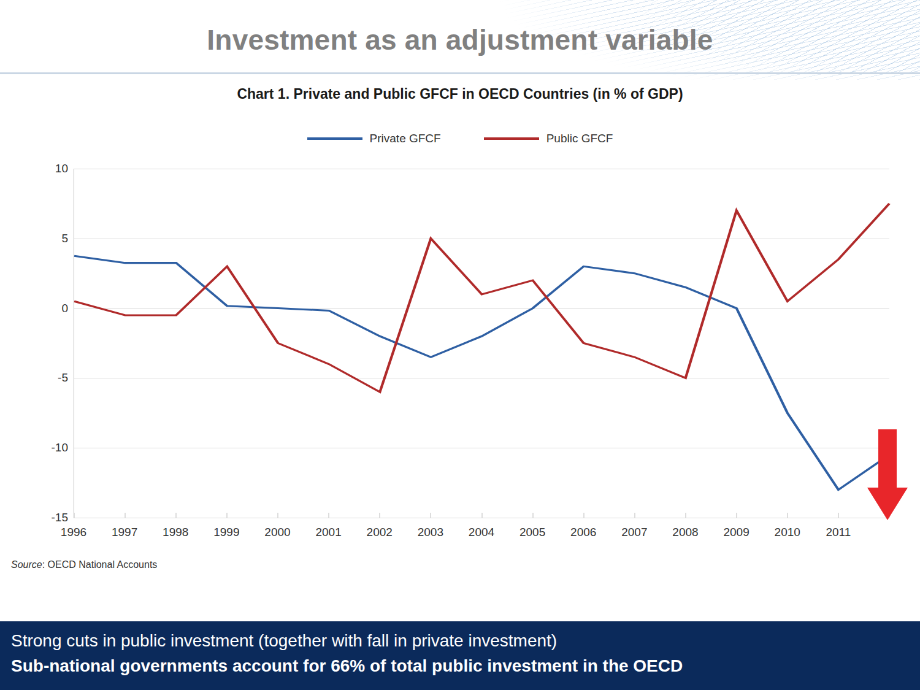Investment as an adjustment variable
Chart 1. Private and Public GFCF in OECD Countries (in % of GDP)
Private GFCF
Public GFCF
10
5
0
-5
-10
-15
1996 1997 1998 1999 2000 2001 2002 2003 2004 2005 2006 2007 2008 2009 2010 2011
Source: OECD National Accounts
Strong cuts in public investment (together with fall in private investment)
Sub-national governments account for 66% of total public investment in the OECD